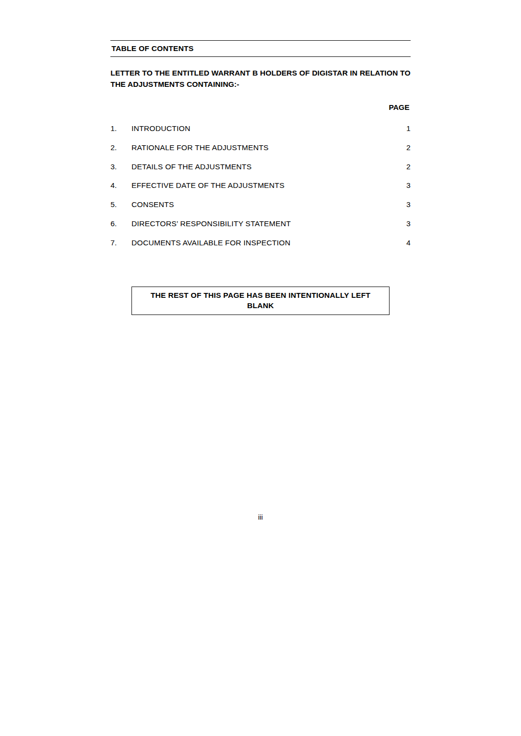TABLE OF CONTENTS
LETTER TO THE ENTITLED WARRANT B HOLDERS OF DIGISTAR IN RELATION TO THE ADJUSTMENTS CONTAINING:-
PAGE
| 1. | INTRODUCTION | 1 |
| 2. | RATIONALE FOR THE ADJUSTMENTS | 2 |
| 3. | DETAILS OF THE ADJUSTMENTS | 2 |
| 4. | EFFECTIVE DATE OF THE ADJUSTMENTS | 3 |
| 5. | CONSENTS | 3 |
| 6. | DIRECTORS’ RESPONSIBILITY STATEMENT | 3 |
| 7. | DOCUMENTS AVAILABLE FOR INSPECTION | 4 |
THE REST OF THIS PAGE HAS BEEN INTENTIONALLY LEFT BLANK
iii